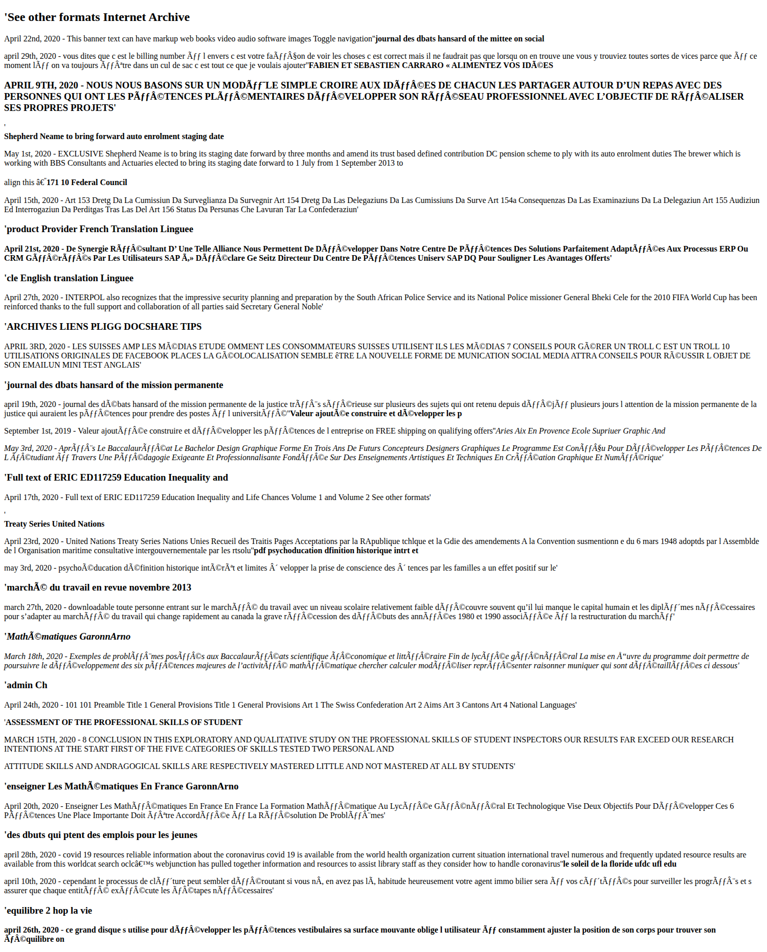'See other formats Internet Archive
April 22nd, 2020 - This banner text can have markup web books video audio software images Toggle navigation''journal des dbats hansard of the mittee on social
april 29th, 2020 - vous dites que c est le billing number Ãƒƒ l envers c est votre faÃƒƒÂ§on de voir les choses c est correct mais il ne faudrait pas que lorsqu on en trouve une vous y trouviez toutes sortes de vices parce que Ãƒƒ ce moment lÃƒƒ on va toujours ÃƒƒÂªtre dans un cul de sac c est tout ce que je voulais ajouter''FABIEN ET SEBASTIEN CARRARO « ALIMENTEZ VOS IDÃ©ES
APRIL 9TH, 2020 - NOUS NOUS BASONS SUR UN MODÃƒƒ¨LE SIMPLE CROIRE AUX IDÃƒƒÂ©ES DE CHACUN LES PARTAGER AUTOUR D’UN REPAS AVEC DES PERSONNES QUI ONT LES PÃƒƒÂ©TENCES PLÃƒƒÂ©MENTAIRES DÃƒƒÂ©VELOPPER SON RÃƒƒÂ©SEAU PROFESSIONNEL AVEC L’OBJECTIF DE RÃƒƒÂ©ALISER SES PROPRES PROJETS'
'
Shepherd Neame to bring forward auto enrolment staging date
May 1st, 2020 - EXCLUSIVE Shepherd Neame is to bring its staging date forward by three months and amend its trust based defined contribution DC pension scheme to ply with its auto enrolment duties The brewer which is working with BBS Consultants and Actuaries elected to bring its staging date forward to 1 July from 1 September 2013 to
align this â€''171 10 Federal Council
April 15th, 2020 - Art 153 Dretg Da La Cumissiun Da Surveglianza Da Survegnir Art 154 Dretg Da Las Delegaziuns Da Las Cumissiuns Da Surve Art 154a Consequenzas Da Las Examinaziuns Da La Delegaziun Art 155 Audiziun Ed Interrogaziun Da Perditgas Tras Las Del Art 156 Status Da Persunas Che Lavuran Tar La Confederaziun'
'product Provider French Translation Linguee
April 21st, 2020 - De Synergie RÃƒƒÂ©sultant D’ Une Telle Alliance Nous Permettent De DÃƒƒÂ©velopper Dans Notre Centre De PÃƒƒÂ©tences Des Solutions Parfaitement AdaptÃƒƒÂ©es Aux Processus ERP Ou CRM GÃƒƒÂ©rÃƒƒÂ©s Par Les Utilisateurs SAP Ã,» DÃƒƒÂ©clare Ge Seitz Directeur Du Centre De PÃƒƒÂ©tences Uniserv SAP DQ Pour Souligner Les Avantages Offerts'
'cle English translation Linguee
April 27th, 2020 - INTERPOL also recognizes that the impressive security planning and preparation by the South African Police Service and its National Police missioner General Bheki Cele for the 2010 FIFA World Cup has been reinforced thanks to the full support and collaboration of all parties said Secretary General Noble'
'ARCHIVES LIENS PLIGG DOCSHARE TIPS
APRIL 3RD, 2020 - LES SUISSES AMP LES MÃ©DIAS ETUDE OMMENT LES CONSOMMATEURS SUISSES UTILISENT ILS LES MÃ©DIAS 7 CONSEILS POUR GÃ©RER UN TROLL C EST UN TROLL 10 UTILISATIONS ORIGINALES DE FACEBOOK PLACES LA GÃ©OLOCALISATION SEMBLE êTRE LA NOUVELLE FORME DE MUNICATION SOCIAL MEDIA ATTRA CONSEILS POUR RÃ©USSIR L OBJET DE SON EMAILUN MINI TEST ANGLAIS'
'journal des dbats hansard of the mission permanente
april 19th, 2020 - journal des dÃ©bats hansard of the mission permanente de la justice trÃƒƒÂ¨s sÃƒƒÂ©rieuse sur plusieurs des sujets qui ont retenu depuis dÃƒƒÂ©jÃƒƒ plusieurs jours l attention de la mission permanente de la justice qui auraient les pÃƒƒÂ©tences pour prendre des postes Ãƒƒ l universitÃƒƒÂ©''Valeur ajoutÃ©e construire et dÃ©velopper les p
September 1st, 2019 - Valeur ajoutÃƒƒÂ©e construire et dÃƒƒÂ©velopper les pÃƒƒÂ©tences de l entreprise on FREE shipping on qualifying offers''Aries Aix En Provence Ecole Supriuer Graphic And
May 3rd, 2020 - AprÃƒƒÂ¨s Le BaccalaurÃƒƒÂ©at Le Bachelor Design Graphique Forme En Trois Ans De Futurs Concepteurs Designers Graphiques Le Programme Est ConÃƒƒÂ§u Pour DÃƒƒÂ©velopper Les PÃƒƒÂ©tences De L ÃƒÂ©tudiant Ãƒƒ Travers Une PÃƒƒÂ©dagogie Exigeante Et Professionnalisante FondÃƒƒÂ©e Sur Des Enseignements Artistiques Et Techniques En CrÃƒƒÂ©ation Graphique Et NumÃƒƒÂ©rique'
'Full text of ERIC ED117259 Education Inequality and
April 17th, 2020 - Full text of ERIC ED117259 Education Inequality and Life Chances Volume 1 and Volume 2 See other formats'
'
Treaty Series United Nations
April 23rd, 2020 - United Nations Treaty Series Nations Unies Recueil des Traitis Pages Acceptations par la RApublique tchlque et la Gdie des amendements A la Convention susmentionn e du 6 mars 1948 adoptds par l Assemblde de l Organisation maritime consultative intergouvernementale par les rtsolu''pdf psychoducation dfinition historique intrt et
may 3rd, 2020 - psychoÃ©ducation dÃ©finition historique intÃ©rÃªt et limites Â´ velopper la prise de conscience des Â´ tences par les familles a un effet positif sur le'
'marchÃ© du travail en revue novembre 2013
march 27th, 2020 - downloadable toute personne entrant sur le marchÃƒƒÂ© du travail avec un niveau scolaire relativement faible dÃƒƒÂ©couvre souvent qu’il lui manque le capital humain et les diplÃƒƒ´mes nÃƒƒÂ©cessaires pour s’adapter au marchÃƒƒÂ© du travail qui change rapidement au canada la grave rÃƒƒÂ©cession des dÃƒƒÂ©buts des annÃƒƒÂ©es 1980 et 1990 associÃƒƒÂ©e Ãƒƒ la restructuration du marchÃƒƒ'
'MathÃ©matiques GaronnArno
March 18th, 2020 - Exemples de problÃƒƒÂ¨mes posÃƒƒÂ©s aux BaccalaurÃƒƒÂ©ats scientifique ÃƒÂ©conomique et littÃƒƒÂ©raire Fin de lycÃƒƒÂ©e gÃƒƒÂ©nÃƒƒÂ©ral La mise en Å“uvre du programme doit permettre de poursuivre le dÃƒƒÂ©veloppement des six pÃƒƒÂ©tences majeures de l’activitÃƒƒÂ© mathÃƒƒÂ©matique chercher calculer modÃƒƒÂ©liser reprÃƒƒÂ©senter raisonner muniquer qui sont dÃƒƒÂ©taillÃƒƒÂ©es ci dessous'
'admin Ch
April 24th, 2020 - 101 101 Preamble Title 1 General Provisions Title 1 General Provisions Art 1 The Swiss Confederation Art 2 Aims Art 3 Cantons Art 4 National Languages'
'ASSESSMENT OF THE PROFESSIONAL SKILLS OF STUDENT
MARCH 15TH, 2020 - 8 CONCLUSION IN THIS EXPLORATORY AND QUALITATIVE STUDY ON THE PROFESSIONAL SKILLS OF STUDENT INSPECTORS OUR RESULTS FAR EXCEED OUR RESEARCH INTENTIONS AT THE START FIRST OF THE FIVE CATEGORIES OF SKILLS TESTED TWO PERSONAL AND
ATTITUDE SKILLS AND ANDRAGOGICAL SKILLS ARE RESPECTIVELY MASTERED LITTLE AND NOT MASTERED AT ALL BY STUDENTS'
'enseigner Les MathÃ©matiques En France GaronnArno
April 20th, 2020 - Enseigner Les MathÃƒƒÂ©matiques En France En France La Formation MathÃƒƒÂ©matique Au LycÃƒƒÂ©e GÃƒƒÂ©nÃƒƒÂ©ral Et Technologique Vise Deux Objectifs Pour DÃƒƒÂ©velopper Ces 6 PÃƒƒÂ©tences Une Place Importante Doit ÃƒÂªtre AccordÃƒƒÂ©e Ãƒƒ La RÃƒƒÂ©solution De ProblÃƒƒÂ¨mes'
'des dbuts qui ptent des emplois pour les jeunes
april 28th, 2020 - covid 19 resources reliable information about the coronavirus covid 19 is available from the world health organization current situation international travel numerous and frequently updated resource results are available from this worldcat search oclcâ€™s webjunction has pulled together information and resources to assist library staff as they consider how to handle coronavirus''le soleil de la floride ufdc ufl edu
april 10th, 2020 - cependant le processus de clÃƒƒ´ture peut sembler dÃƒƒÂ©routant si vous nÂ, en avez pas lÃ, habitude heureusement votre agent immo bilier sera Ãƒƒ vos cÃƒƒ´tÃƒƒÂ©s pour surveiller les progrÃƒƒÂ¨s et s assurer que chaque entitÃƒƒÂ© exÃƒƒÂ©cute les ÃƒÂ©tapes nÃƒƒÂ©cessaires'
'equilibre 2 hop la vie
april 26th, 2020 - ce grand disque s utilise pour dÃƒƒÂ©velopper les pÃƒƒÂ©tences vestibulaires sa surface mouvante oblige l utilisateur Ãƒƒ constamment ajuster la position de son corps pour trouver son ÃƒÂ©quilibre on